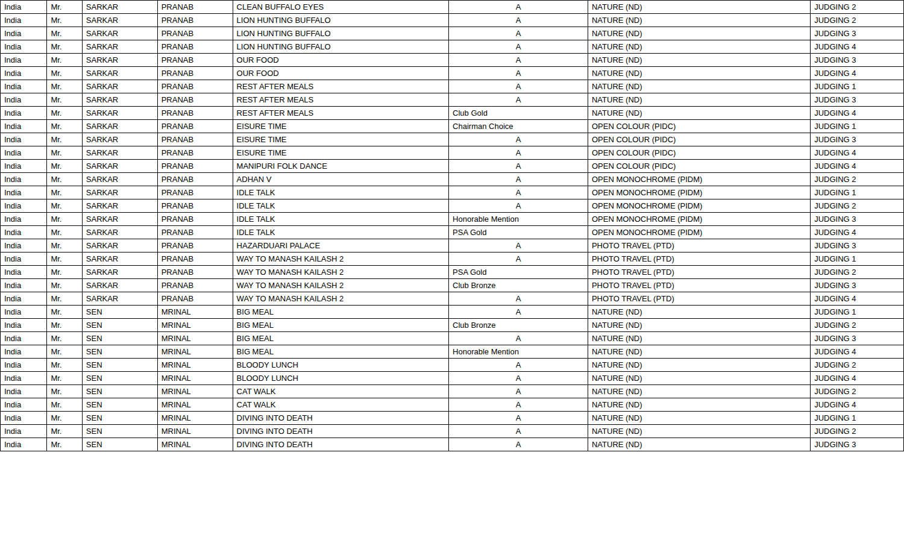| India | Mr. | SARKAR | PRANAB | CLEAN BUFFALO EYES | A | NATURE (ND) | JUDGING 2 |
| India | Mr. | SARKAR | PRANAB | LION HUNTING BUFFALO | A | NATURE (ND) | JUDGING 2 |
| India | Mr. | SARKAR | PRANAB | LION HUNTING BUFFALO | A | NATURE (ND) | JUDGING 3 |
| India | Mr. | SARKAR | PRANAB | LION HUNTING BUFFALO | A | NATURE (ND) | JUDGING 4 |
| India | Mr. | SARKAR | PRANAB | OUR FOOD | A | NATURE (ND) | JUDGING 3 |
| India | Mr. | SARKAR | PRANAB | OUR FOOD | A | NATURE (ND) | JUDGING 4 |
| India | Mr. | SARKAR | PRANAB | REST AFTER MEALS | A | NATURE (ND) | JUDGING 1 |
| India | Mr. | SARKAR | PRANAB | REST AFTER MEALS | A | NATURE (ND) | JUDGING 3 |
| India | Mr. | SARKAR | PRANAB | REST AFTER MEALS | Club Gold | NATURE (ND) | JUDGING 4 |
| India | Mr. | SARKAR | PRANAB | EISURE TIME | Chairman Choice | OPEN COLOUR (PIDC) | JUDGING 1 |
| India | Mr. | SARKAR | PRANAB | EISURE TIME | A | OPEN COLOUR (PIDC) | JUDGING 3 |
| India | Mr. | SARKAR | PRANAB | EISURE TIME | A | OPEN COLOUR (PIDC) | JUDGING 4 |
| India | Mr. | SARKAR | PRANAB | MANIPURI FOLK DANCE | A | OPEN COLOUR (PIDC) | JUDGING 4 |
| India | Mr. | SARKAR | PRANAB | ADHAN V | A | OPEN MONOCHROME (PIDM) | JUDGING 2 |
| India | Mr. | SARKAR | PRANAB | IDLE TALK | A | OPEN MONOCHROME (PIDM) | JUDGING 1 |
| India | Mr. | SARKAR | PRANAB | IDLE TALK | A | OPEN MONOCHROME (PIDM) | JUDGING 2 |
| India | Mr. | SARKAR | PRANAB | IDLE TALK | Honorable Mention | OPEN MONOCHROME (PIDM) | JUDGING 3 |
| India | Mr. | SARKAR | PRANAB | IDLE TALK | PSA Gold | OPEN MONOCHROME (PIDM) | JUDGING 4 |
| India | Mr. | SARKAR | PRANAB | HAZARDUARI PALACE | A | PHOTO TRAVEL (PTD) | JUDGING 3 |
| India | Mr. | SARKAR | PRANAB | WAY TO MANASH KAILASH 2 | A | PHOTO TRAVEL (PTD) | JUDGING 1 |
| India | Mr. | SARKAR | PRANAB | WAY TO MANASH KAILASH 2 | PSA Gold | PHOTO TRAVEL (PTD) | JUDGING 2 |
| India | Mr. | SARKAR | PRANAB | WAY TO MANASH KAILASH 2 | Club Bronze | PHOTO TRAVEL (PTD) | JUDGING 3 |
| India | Mr. | SARKAR | PRANAB | WAY TO MANASH KAILASH 2 | A | PHOTO TRAVEL (PTD) | JUDGING 4 |
| India | Mr. | SEN | MRINAL | BIG MEAL | A | NATURE (ND) | JUDGING 1 |
| India | Mr. | SEN | MRINAL | BIG MEAL | Club Bronze | NATURE (ND) | JUDGING 2 |
| India | Mr. | SEN | MRINAL | BIG MEAL | A | NATURE (ND) | JUDGING 3 |
| India | Mr. | SEN | MRINAL | BIG MEAL | Honorable Mention | NATURE (ND) | JUDGING 4 |
| India | Mr. | SEN | MRINAL | BLOODY LUNCH | A | NATURE (ND) | JUDGING 2 |
| India | Mr. | SEN | MRINAL | BLOODY LUNCH | A | NATURE (ND) | JUDGING 4 |
| India | Mr. | SEN | MRINAL | CAT WALK | A | NATURE (ND) | JUDGING 2 |
| India | Mr. | SEN | MRINAL | CAT WALK | A | NATURE (ND) | JUDGING 4 |
| India | Mr. | SEN | MRINAL | DIVING INTO DEATH | A | NATURE (ND) | JUDGING 1 |
| India | Mr. | SEN | MRINAL | DIVING INTO DEATH | A | NATURE (ND) | JUDGING 2 |
| India | Mr. | SEN | MRINAL | DIVING INTO DEATH | A | NATURE (ND) | JUDGING 3 |